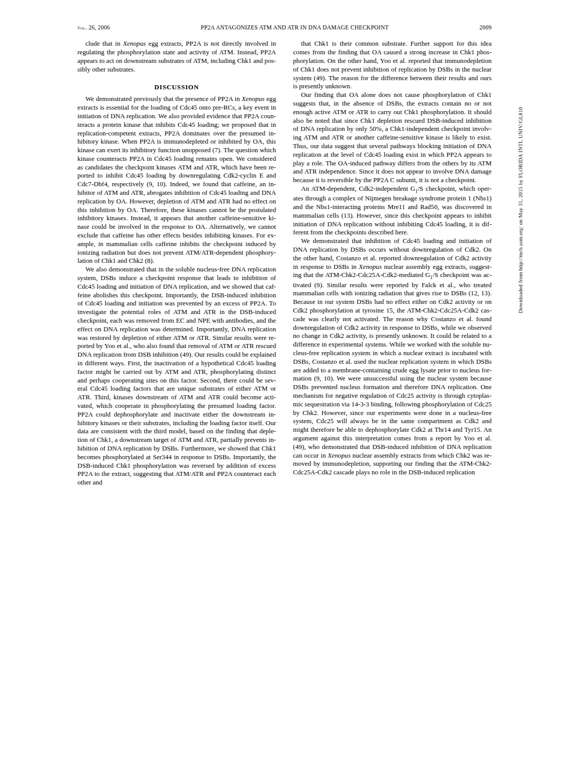VOL. 26, 2006 PP2A antagonizes ATM and ATR in DNA damage checkpoint 2009
Downloaded from http://mcb.asm.org/ on May 31, 2015 by FLORIDA INTL UNIV/GL810
clude that in Xenopus egg extracts, PP2A is not directly involved in regulating the phosphorylation state and activity of ATM. Instead, PP2A appears to act on downstream substrates of ATM, including Chk1 and possibly other substrates.
DISCUSSION
We demonstrated previously that the presence of PP2A in Xenopus egg extracts is essential for the loading of Cdc45 onto pre-RCs, a key event in initiation of DNA replication. We also provided evidence that PP2A counteracts a protein kinase that inhibits Cdc45 loading; we proposed that in replication-competent extracts, PP2A dominates over the presumed inhibitory kinase. When PP2A is immunodepleted or inhibited by OA, this kinase can exert its inhibitory function unopposed (7). The question which kinase counteracts PP2A in Cdc45 loading remains open. We considered as candidates the checkpoint kinases ATM and ATR, which have been reported to inhibit Cdc45 loading by downregulating Cdk2-cyclin E and Cdc7-Dbf4, respectively (9, 10). Indeed, we found that caffeine, an inhibitor of ATM and ATR, abrogates inhibition of Cdc45 loading and DNA replication by OA. However, depletion of ATM and ATR had no effect on this inhibition by OA. Therefore, these kinases cannot be the postulated inhibitory kinases. Instead, it appears that another caffeine-sensitive kinase could be involved in the response to OA. Alternatively, we cannot exclude that caffeine has other effects besides inhibiting kinases. For example, in mammalian cells caffeine inhibits the checkpoint induced by ionizing radiation but does not prevent ATM/ATR-dependent phosphorylation of Chk1 and Chk2 (8).
We also demonstrated that in the soluble nucleus-free DNA replication system, DSBs induce a checkpoint response that leads to inhibition of Cdc45 loading and initiation of DNA replication, and we showed that caffeine abolishes this checkpoint. Importantly, the DSB-induced inhibition of Cdc45 loading and initiation was prevented by an excess of PP2A. To investigate the potential roles of ATM and ATR in the DSB-induced checkpoint, each was removed from EC and NPE with antibodies, and the effect on DNA replication was determined. Importantly, DNA replication was restored by depletion of either ATM or ATR. Similar results were reported by Yoo et al., who also found that removal of ATM or ATR rescued DNA replication from DSB inhibition (49). Our results could be explained in different ways. First, the inactivation of a hypothetical Cdc45 loading factor might be carried out by ATM and ATR, phosphorylating distinct and perhaps cooperating sites on this factor. Second, there could be several Cdc45 loading factors that are unique substrates of either ATM or ATR. Third, kinases downstream of ATM and ATR could become activated, which cooperate in phosphorylating the presumed loading factor. PP2A could dephosphorylate and inactivate either the downstream inhibitory kinases or their substrates, including the loading factor itself. Our data are consistent with the third model, based on the finding that depletion of Chk1, a downstream target of ATM and ATR, partially prevents inhibition of DNA replication by DSBs. Furthermore, we showed that Chk1 becomes phosphorylated at Ser344 in response to DSBs. Importantly, the DSB-induced Chk1 phosphorylation was reversed by addition of excess PP2A to the extract, suggesting that ATM/ATR and PP2A counteract each other and
that Chk1 is their common substrate. Further support for this idea comes from the finding that OA caused a strong increase in Chk1 phosphorylation. On the other hand, Yoo et al. reported that immunodepletion of Chk1 does not prevent inhibition of replication by DSBs in the nuclear system (49). The reason for the difference between their results and ours is presently unknown.
Our finding that OA alone does not cause phosphorylation of Chk1 suggests that, in the absence of DSBs, the extracts contain no or not enough active ATM or ATR to carry out Chk1 phosphorylation. It should also be noted that since Chk1 depletion rescued DSB-induced inhibition of DNA replication by only 50%, a Chk1-independent checkpoint involving ATM and ATR or another caffeine-sensitive kinase is likely to exist. Thus, our data suggest that several pathways blocking initiation of DNA replication at the level of Cdc45 loading exist in which PP2A appears to play a role. The OA-induced pathway differs from the others by its ATM and ATR independence. Since it does not appear to involve DNA damage because it is reversible by the PP2A C subunit, it is not a checkpoint.
An ATM-dependent, Cdk2-independent G1/S checkpoint, which operates through a complex of Nijmegen breakage syndrome protein 1 (Nbs1) and the Nbs1-interacting proteins Mre11 and Rad50, was discovered in mammalian cells (13). However, since this checkpoint appears to inhibit initiation of DNA replication without inhibiting Cdc45 loading, it is different from the checkpoints described here.
We demonstrated that inhibition of Cdc45 loading and initiation of DNA replication by DSBs occurs without downregulation of Cdk2. On the other hand, Costanzo et al. reported downregulation of Cdk2 activity in response to DSBs in Xenopus nuclear assembly egg extracts, suggesting that the ATM-Chk2-Cdc25A-Cdk2-mediated G1/S checkpoint was activated (9). Similar results were reported by Falck et al., who treated mammalian cells with ionizing radiation that gives rise to DSBs (12, 13). Because in our system DSBs had no effect either on Cdk2 activity or on Cdk2 phosphorylation at tyrosine 15, the ATM-Chk2-Cdc25A-Cdk2 cascade was clearly not activated. The reason why Costanzo et al. found downregulation of Cdk2 activity in response to DSBs, while we observed no change in Cdk2 activity, is presently unknown. It could be related to a difference in experimental systems. While we worked with the soluble nucleus-free replication system in which a nuclear extract is incubated with DSBs, Costanzo et al. used the nuclear replication system in which DSBs are added to a membrane-containing crude egg lysate prior to nucleus formation (9, 10). We were unsuccessful using the nuclear system because DSBs prevented nucleus formation and therefore DNA replication. One mechanism for negative regulation of Cdc25 activity is through cytoplasmic sequestration via 14-3-3 binding, following phosphorylation of Cdc25 by Chk2. However, since our experiments were done in a nucleus-free system, Cdc25 will always be in the same compartment as Cdk2 and might therefore be able to dephosphorylate Cdk2 at Thr14 and Tyr15. An argument against this interpretation comes from a report by Yoo et al. (49), who demonstrated that DSB-induced inhibition of DNA replication can occur in Xenopus nuclear assembly extracts from which Chk2 was removed by immunodepletion, supporting our finding that the ATM-Chk2-Cdc25A-Cdk2 cascade plays no role in the DSB-induced replication